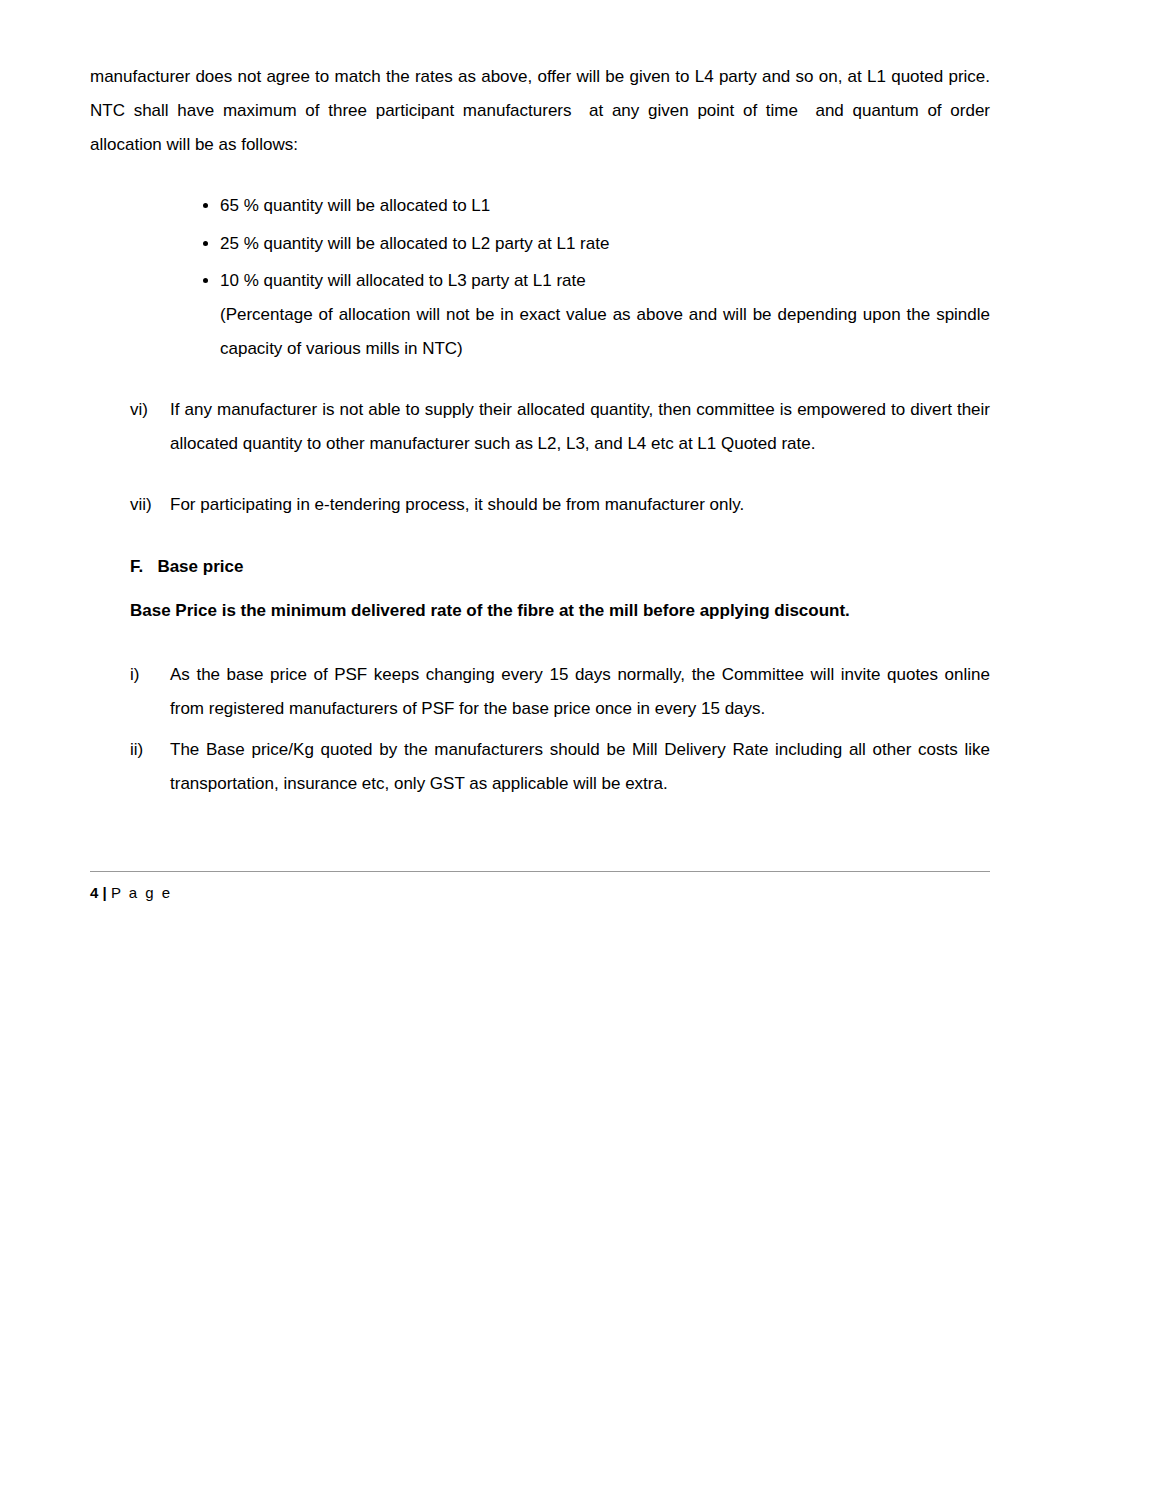manufacturer does not agree to match the rates as above, offer will be given to L4 party and so on, at L1 quoted price. NTC shall have maximum of three participant manufacturers at any given point of time and quantum of order allocation will be as follows:
65 % quantity will be allocated to L1
25 % quantity will be allocated to L2 party at L1 rate
10 % quantity will allocated to L3 party at L1 rate
(Percentage of allocation will not be in exact value as above and will be depending upon the spindle capacity of various mills in NTC)
vi)
If any manufacturer is not able to supply their allocated quantity, then committee is empowered to divert their allocated quantity to other manufacturer such as L2, L3, and L4 etc at L1 Quoted rate.
vii)
For participating in e-tendering process, it should be from manufacturer only.
F. Base price
Base Price is the minimum delivered rate of the fibre at the mill before applying discount.
i)
As the base price of PSF keeps changing every 15 days normally, the Committee will invite quotes online from registered manufacturers of PSF for the base price once in every 15 days.
ii)
The Base price/Kg quoted by the manufacturers should be Mill Delivery Rate including all other costs like transportation, insurance etc, only GST as applicable will be extra.
4 | P a g e